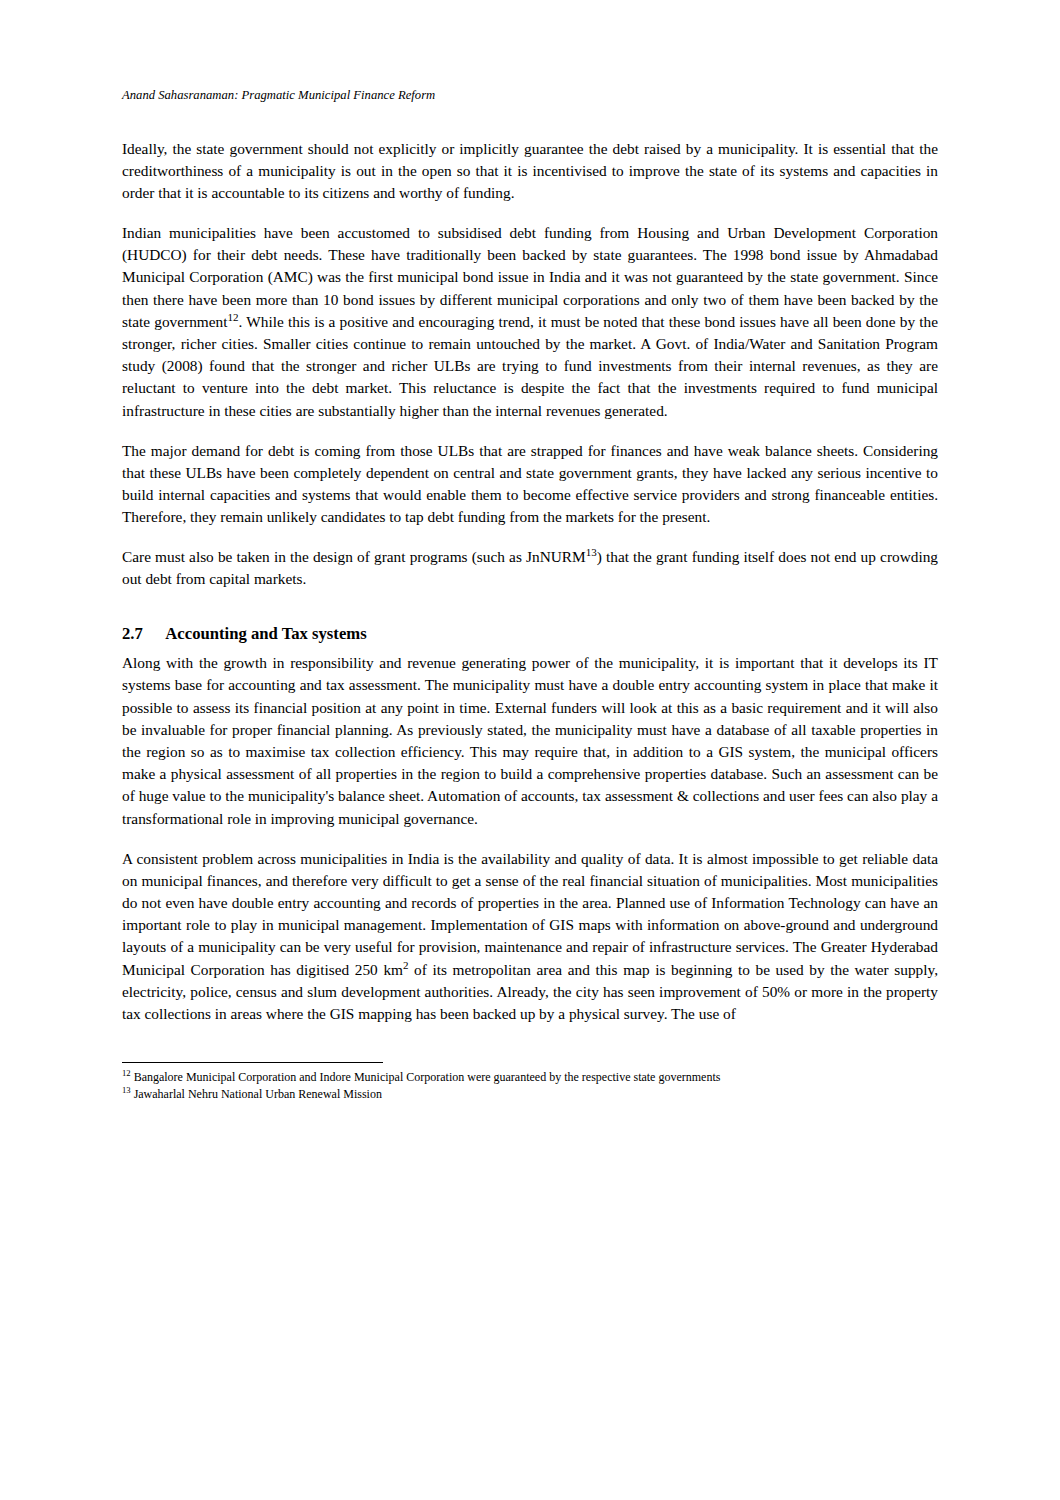Anand Sahasranaman: Pragmatic Municipal Finance Reform
Ideally, the state government should not explicitly or implicitly guarantee the debt raised by a municipality. It is essential that the creditworthiness of a municipality is out in the open so that it is incentivised to improve the state of its systems and capacities in order that it is accountable to its citizens and worthy of funding.
Indian municipalities have been accustomed to subsidised debt funding from Housing and Urban Development Corporation (HUDCO) for their debt needs. These have traditionally been backed by state guarantees. The 1998 bond issue by Ahmadabad Municipal Corporation (AMC) was the first municipal bond issue in India and it was not guaranteed by the state government. Since then there have been more than 10 bond issues by different municipal corporations and only two of them have been backed by the state government12. While this is a positive and encouraging trend, it must be noted that these bond issues have all been done by the stronger, richer cities. Smaller cities continue to remain untouched by the market. A Govt. of India/Water and Sanitation Program study (2008) found that the stronger and richer ULBs are trying to fund investments from their internal revenues, as they are reluctant to venture into the debt market. This reluctance is despite the fact that the investments required to fund municipal infrastructure in these cities are substantially higher than the internal revenues generated.
The major demand for debt is coming from those ULBs that are strapped for finances and have weak balance sheets. Considering that these ULBs have been completely dependent on central and state government grants, they have lacked any serious incentive to build internal capacities and systems that would enable them to become effective service providers and strong financeable entities. Therefore, they remain unlikely candidates to tap debt funding from the markets for the present.
Care must also be taken in the design of grant programs (such as JnNURM13) that the grant funding itself does not end up crowding out debt from capital markets.
2.7 Accounting and Tax systems
Along with the growth in responsibility and revenue generating power of the municipality, it is important that it develops its IT systems base for accounting and tax assessment. The municipality must have a double entry accounting system in place that make it possible to assess its financial position at any point in time. External funders will look at this as a basic requirement and it will also be invaluable for proper financial planning. As previously stated, the municipality must have a database of all taxable properties in the region so as to maximise tax collection efficiency. This may require that, in addition to a GIS system, the municipal officers make a physical assessment of all properties in the region to build a comprehensive properties database. Such an assessment can be of huge value to the municipality's balance sheet. Automation of accounts, tax assessment & collections and user fees can also play a transformational role in improving municipal governance.
A consistent problem across municipalities in India is the availability and quality of data. It is almost impossible to get reliable data on municipal finances, and therefore very difficult to get a sense of the real financial situation of municipalities. Most municipalities do not even have double entry accounting and records of properties in the area. Planned use of Information Technology can have an important role to play in municipal management. Implementation of GIS maps with information on above-ground and underground layouts of a municipality can be very useful for provision, maintenance and repair of infrastructure services. The Greater Hyderabad Municipal Corporation has digitised 250 km2 of its metropolitan area and this map is beginning to be used by the water supply, electricity, police, census and slum development authorities. Already, the city has seen improvement of 50% or more in the property tax collections in areas where the GIS mapping has been backed up by a physical survey. The use of
12 Bangalore Municipal Corporation and Indore Municipal Corporation were guaranteed by the respective state governments
13 Jawaharlal Nehru National Urban Renewal Mission